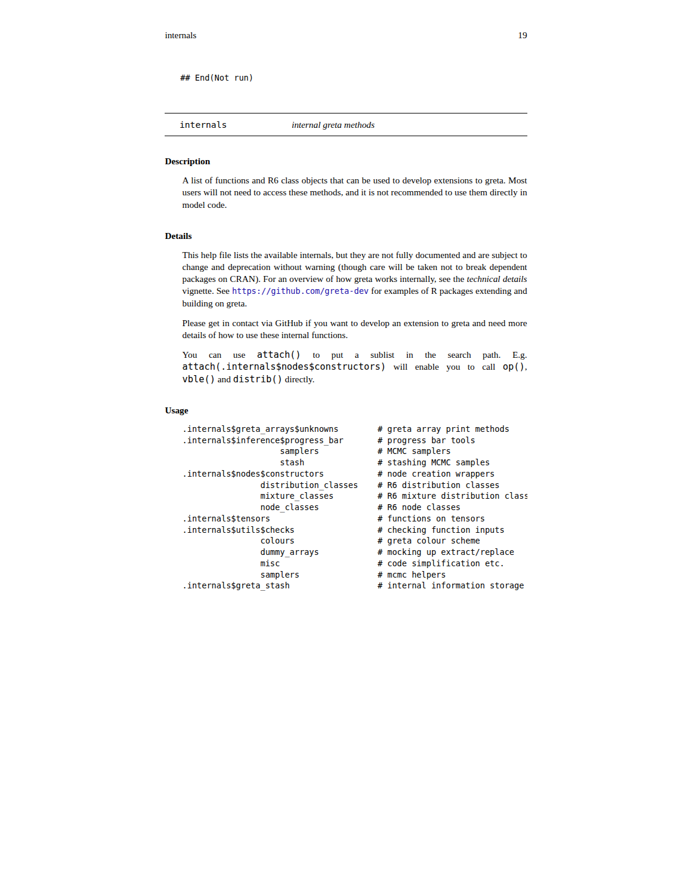internals 19
## End(Not run)
internals internal greta methods
Description
A list of functions and R6 class objects that can be used to develop extensions to greta. Most users will not need to access these methods, and it is not recommended to use them directly in model code.
Details
This help file lists the available internals, but they are not fully documented and are subject to change and deprecation without warning (though care will be taken not to break dependent packages on CRAN). For an overview of how greta works internally, see the technical details vignette. See https://github.com/greta-dev for examples of R packages extending and building on greta.
Please get in contact via GitHub if you want to develop an extension to greta and need more details of how to use these internal functions.
You can use attach() to put a sublist in the search path. E.g. attach(.internals$nodes$constructors) will enable you to call op(), vble() and distrib() directly.
Usage
.internals$greta_arrays$unknowns        # greta array print methods
.internals$inference$progress_bar       # progress bar tools
                    samplers            # MCMC samplers
                    stash               # stashing MCMC samples
.internals$nodes$constructors           # node creation wrappers
                distribution_classes    # R6 distribution classes
                mixture_classes         # R6 mixture distribution classes
                node_classes            # R6 node classes
.internals$tensors                      # functions on tensors
.internals$utils$checks                 # checking function inputs
                colours                 # greta colour scheme
                dummy_arrays            # mocking up extract/replace
                misc                    # code simplification etc.
                samplers                # mcmc helpers
.internals$greta_stash                  # internal information storage